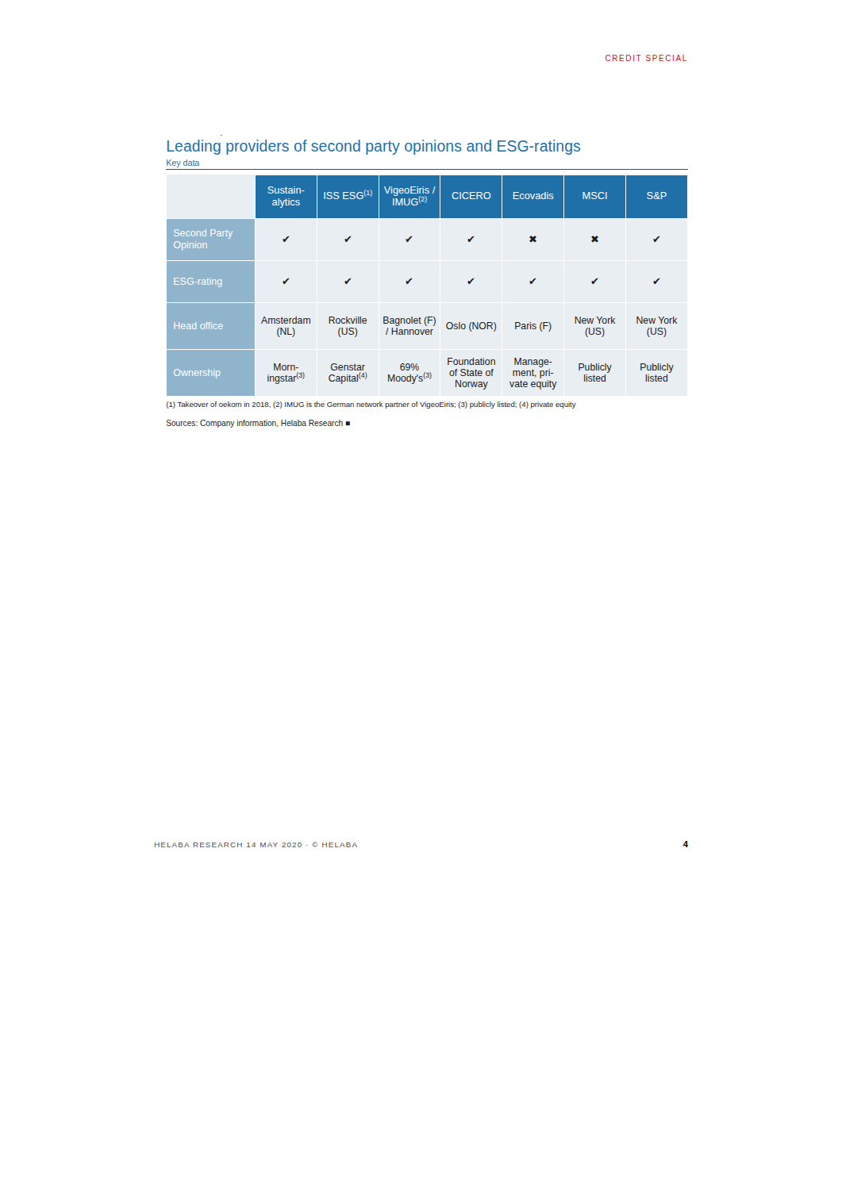CREDIT SPECIAL
.
Leading providers of second party opinions and ESG-ratings
Key data
| | Sustain- alytics | ISS ESG (1) | VigeoEiris / IMUG (2) | CICERO | Ecovadis | MSCI | S&P |
| --- | --- | --- | --- | --- | --- | --- | --- |
| Second Party Opinion | ✔ | ✔ | ✔ | ✔ | ✖ | ✖ | ✔ |
| ESG-rating | ✔ | ✔ | ✔ | ✔ | ✔ | ✔ | ✔ |
| Head office | Amsterdam (NL) | Rockville (US) | Bagnolet (F) / Hannover | Oslo (NOR) | Paris (F) | New York (US) | New York (US) |
| Ownership | Morn- ingstar (3) | Genstar Capital (4) | 69% Moody's (3) | Foundation of State of Norway | Manage- ment, pri- vate equity | Publicly listed | Publicly listed |
(1) Takeover of oekom in 2018, (2) IMUG is the German network partner of VigeoEiris; (3) publicly listed; (4) private equity
Sources: Company information, Helaba Research ■
HELABA RESEARCH 14 MAY 2020 · © HELABA
4